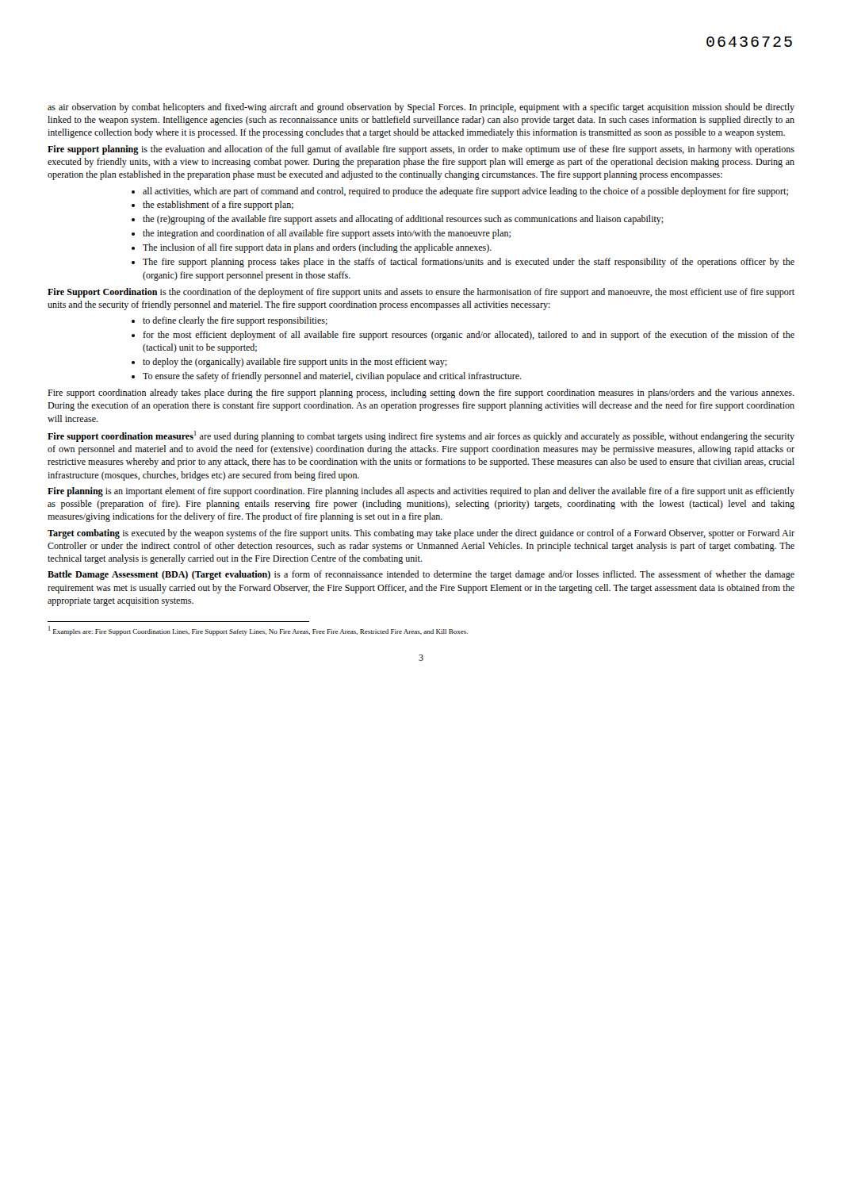06436725
as air observation by combat helicopters and fixed-wing aircraft and ground observation by Special Forces. In principle, equipment with a specific target acquisition mission should be directly linked to the weapon system. Intelligence agencies (such as reconnaissance units or battlefield surveillance radar) can also provide target data. In such cases information is supplied directly to an intelligence collection body where it is processed. If the processing concludes that a target should be attacked immediately this information is transmitted as soon as possible to a weapon system.
Fire support planning is the evaluation and allocation of the full gamut of available fire support assets, in order to make optimum use of these fire support assets, in harmony with operations executed by friendly units, with a view to increasing combat power. During the preparation phase the fire support plan will emerge as part of the operational decision making process. During an operation the plan established in the preparation phase must be executed and adjusted to the continually changing circumstances. The fire support planning process encompasses:
all activities, which are part of command and control, required to produce the adequate fire support advice leading to the choice of a possible deployment for fire support;
the establishment of a fire support plan;
the (re)grouping of the available fire support assets and allocating of additional resources such as communications and liaison capability;
the integration and coordination of all available fire support assets into/with the manoeuvre plan;
The inclusion of all fire support data in plans and orders (including the applicable annexes).
The fire support planning process takes place in the staffs of tactical formations/units and is executed under the staff responsibility of the operations officer by the (organic) fire support personnel present in those staffs.
Fire Support Coordination is the coordination of the deployment of fire support units and assets to ensure the harmonisation of fire support and manoeuvre, the most efficient use of fire support units and the security of friendly personnel and materiel. The fire support coordination process encompasses all activities necessary:
to define clearly the fire support responsibilities;
for the most efficient deployment of all available fire support resources (organic and/or allocated), tailored to and in support of the execution of the mission of the (tactical) unit to be supported;
to deploy the (organically) available fire support units in the most efficient way;
To ensure the safety of friendly personnel and materiel, civilian populace and critical infrastructure.
Fire support coordination already takes place during the fire support planning process, including setting down the fire support coordination measures in plans/orders and the various annexes. During the execution of an operation there is constant fire support coordination. As an operation progresses fire support planning activities will decrease and the need for fire support coordination will increase.
Fire support coordination measures1 are used during planning to combat targets using indirect fire systems and air forces as quickly and accurately as possible, without endangering the security of own personnel and materiel and to avoid the need for (extensive) coordination during the attacks. Fire support coordination measures may be permissive measures, allowing rapid attacks or restrictive measures whereby and prior to any attack, there has to be coordination with the units or formations to be supported. These measures can also be used to ensure that civilian areas, crucial infrastructure (mosques, churches, bridges etc) are secured from being fired upon.
Fire planning is an important element of fire support coordination. Fire planning includes all aspects and activities required to plan and deliver the available fire of a fire support unit as efficiently as possible (preparation of fire). Fire planning entails reserving fire power (including munitions), selecting (priority) targets, coordinating with the lowest (tactical) level and taking measures/giving indications for the delivery of fire. The product of fire planning is set out in a fire plan.
Target combating is executed by the weapon systems of the fire support units. This combating may take place under the direct guidance or control of a Forward Observer, spotter or Forward Air Controller or under the indirect control of other detection resources, such as radar systems or Unmanned Aerial Vehicles. In principle technical target analysis is part of target combating. The technical target analysis is generally carried out in the Fire Direction Centre of the combating unit.
Battle Damage Assessment (BDA) (Target evaluation) is a form of reconnaissance intended to determine the target damage and/or losses inflicted. The assessment of whether the damage requirement was met is usually carried out by the Forward Observer, the Fire Support Officer, and the Fire Support Element or in the targeting cell. The target assessment data is obtained from the appropriate target acquisition systems.
1 Examples are: Fire Support Coordination Lines, Fire Support Safety Lines, No Fire Areas, Free Fire Areas, Restricted Fire Areas, and Kill Boxes.
3